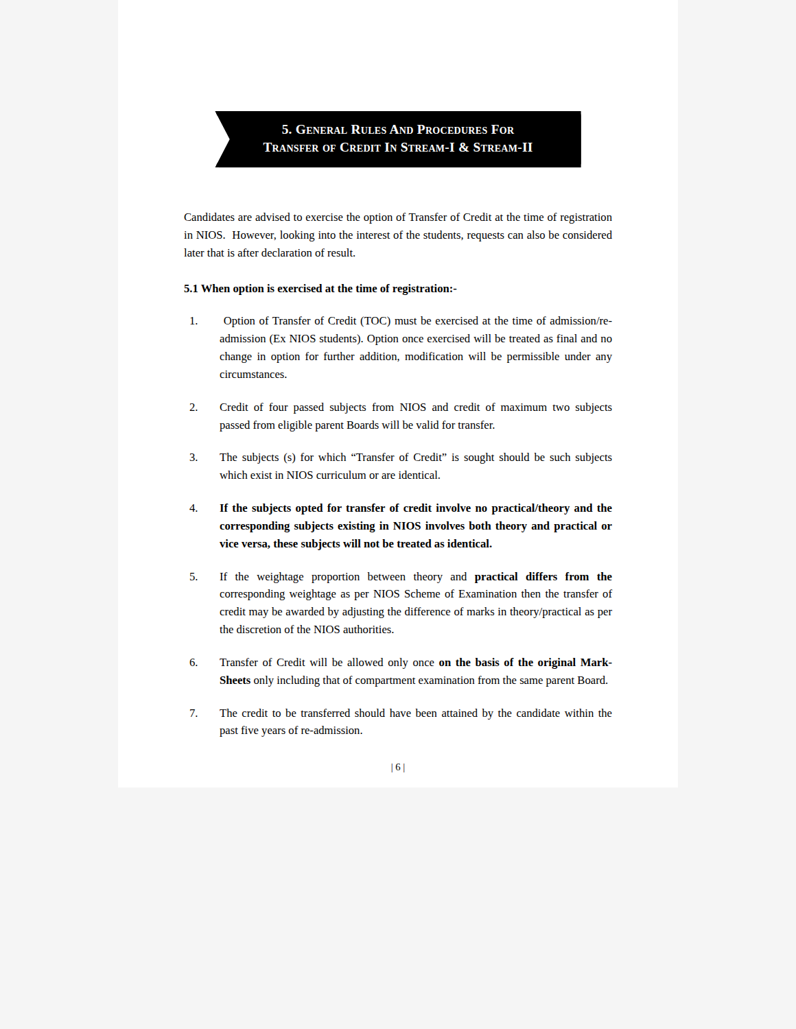5. General Rules And Procedures For Transfer of Credit In Stream-I & Stream-II
Candidates are advised to exercise the option of Transfer of Credit at the time of registration in NIOS. However, looking into the interest of the students, requests can also be considered later that is after declaration of result.
5.1 When option is exercised at the time of registration:-
Option of Transfer of Credit (TOC) must be exercised at the time of admission/re-admission (Ex NIOS students). Option once exercised will be treated as final and no change in option for further addition, modification will be permissible under any circumstances.
Credit of four passed subjects from NIOS and credit of maximum two subjects passed from eligible parent Boards will be valid for transfer.
The subjects (s) for which “Transfer of Credit” is sought should be such subjects which exist in NIOS curriculum or are identical.
If the subjects opted for transfer of credit involve no practical/theory and the corresponding subjects existing in NIOS involves both theory and practical or vice versa, these subjects will not be treated as identical.
If the weightage proportion between theory and practical differs from the corresponding weightage as per NIOS Scheme of Examination then the transfer of credit may be awarded by adjusting the difference of marks in theory/practical as per the discretion of the NIOS authorities.
Transfer of Credit will be allowed only once on the basis of the original Mark-Sheets only including that of compartment examination from the same parent Board.
The credit to be transferred should have been attained by the candidate within the past five years of re-admission.
| 6 |